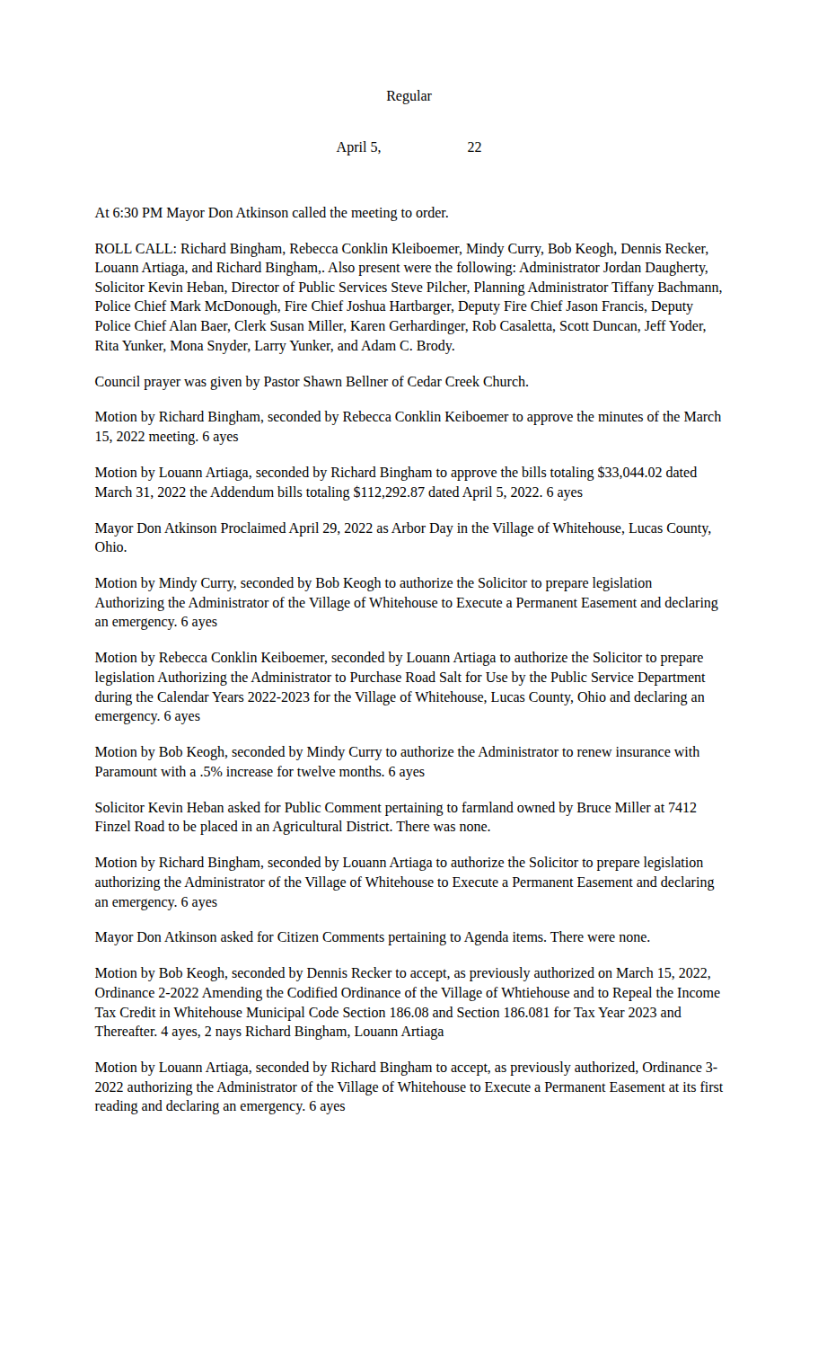Regular
April 5, 22
At 6:30 PM Mayor Don Atkinson called the meeting to order.
ROLL CALL: Richard Bingham, Rebecca Conklin Kleiboemer, Mindy Curry, Bob Keogh, Dennis Recker, Louann Artiaga, and Richard Bingham,. Also present were the following: Administrator Jordan Daugherty, Solicitor Kevin Heban, Director of Public Services Steve Pilcher, Planning Administrator Tiffany Bachmann, Police Chief Mark McDonough, Fire Chief Joshua Hartbarger, Deputy Fire Chief Jason Francis, Deputy Police Chief Alan Baer, Clerk Susan Miller, Karen Gerhardinger, Rob Casaletta, Scott Duncan, Jeff Yoder, Rita Yunker, Mona Snyder, Larry Yunker, and Adam C. Brody.
Council prayer was given by Pastor Shawn Bellner of Cedar Creek Church.
Motion by Richard Bingham, seconded by Rebecca Conklin Keiboemer to approve the minutes of the March 15, 2022 meeting. 6 ayes
Motion by Louann Artiaga, seconded by Richard Bingham to approve the bills totaling $33,044.02 dated March 31, 2022 the Addendum bills totaling $112,292.87 dated April 5, 2022. 6 ayes
Mayor Don Atkinson Proclaimed April 29, 2022 as Arbor Day in the Village of Whitehouse, Lucas County, Ohio.
Motion by Mindy Curry, seconded by Bob Keogh to authorize the Solicitor to prepare legislation Authorizing the Administrator of the Village of Whitehouse to Execute a Permanent Easement and declaring an emergency. 6 ayes
Motion by Rebecca Conklin Keiboemer, seconded by Louann Artiaga to authorize the Solicitor to prepare legislation Authorizing the Administrator to Purchase Road Salt for Use by the Public Service Department during the Calendar Years 2022-2023 for the Village of Whitehouse, Lucas County, Ohio and declaring an emergency. 6 ayes
Motion by Bob Keogh, seconded by Mindy Curry to authorize the Administrator to renew insurance with Paramount with a .5% increase for twelve months. 6 ayes
Solicitor Kevin Heban asked for Public Comment pertaining to farmland owned by Bruce Miller at 7412 Finzel Road to be placed in an Agricultural District. There was none.
Motion by Richard Bingham, seconded by Louann Artiaga to authorize the Solicitor to prepare legislation authorizing the Administrator of the Village of Whitehouse to Execute a Permanent Easement and declaring an emergency. 6 ayes
Mayor Don Atkinson asked for Citizen Comments pertaining to Agenda items. There were none.
Motion by Bob Keogh, seconded by Dennis Recker to accept, as previously authorized on March 15, 2022, Ordinance 2-2022 Amending the Codified Ordinance of the Village of Whtiehouse and to Repeal the Income Tax Credit in Whitehouse Municipal Code Section 186.08 and Section 186.081 for Tax Year 2023 and Thereafter. 4 ayes, 2 nays Richard Bingham, Louann Artiaga
Motion by Louann Artiaga, seconded by Richard Bingham to accept, as previously authorized, Ordinance 3-2022 authorizing the Administrator of the Village of Whitehouse to Execute a Permanent Easement at its first reading and declaring an emergency. 6 ayes